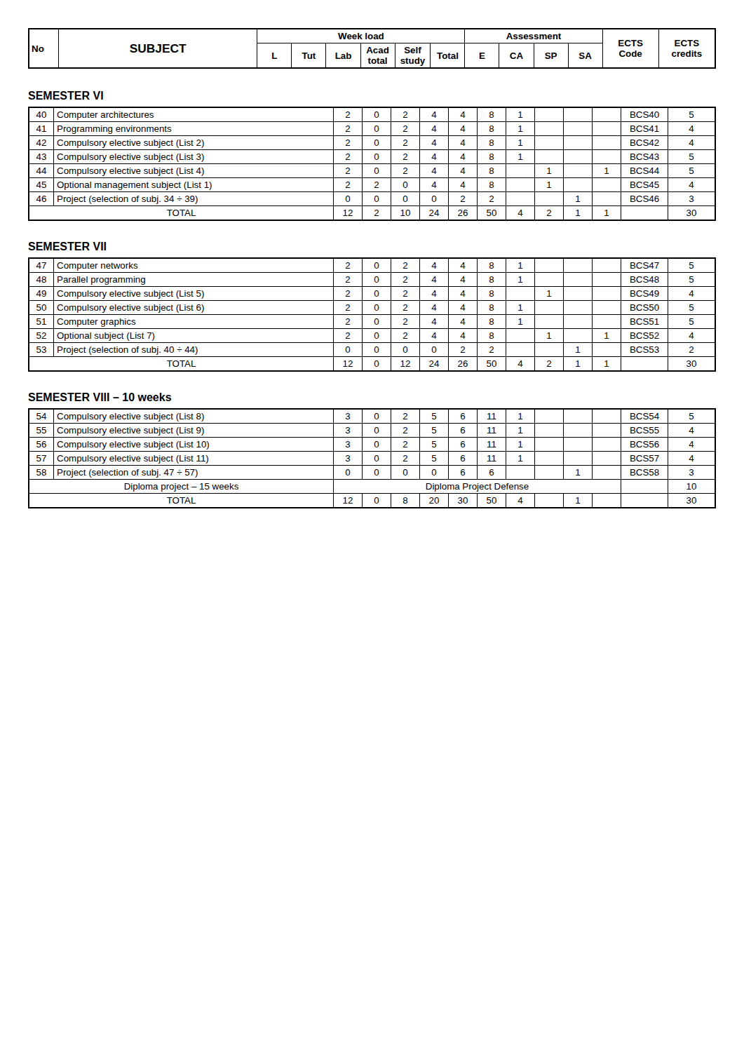| No | SUBJECT | Week load | Assessment | ECTS Code | ECTS credits |
| --- | --- | --- | --- | --- | --- |
| L | Tut | Lab | Acad total | Self study | Total | E | CA | SP | SA |
SEMESTER VI
| 40 | Computer architectures | 2 | 0 | 2 | 4 | 4 | 8 | 1 | | | | BCS40 | 5 |
| 41 | Programming environments | 2 | 0 | 2 | 4 | 4 | 8 | 1 | | | | BCS41 | 4 |
| 42 | Compulsory elective subject (List 2) | 2 | 0 | 2 | 4 | 4 | 8 | 1 | | | | BCS42 | 4 |
| 43 | Compulsory elective subject (List 3) | 2 | 0 | 2 | 4 | 4 | 8 | 1 | | | | BCS43 | 5 |
| 44 | Compulsory elective subject (List 4) | 2 | 0 | 2 | 4 | 4 | 8 | | 1 | | 1 | BCS44 | 5 |
| 45 | Optional management subject (List 1) | 2 | 2 | 0 | 4 | 4 | 8 | | 1 | | | BCS45 | 4 |
| 46 | Project (selection of subj. 34 ÷ 39) | 0 | 0 | 0 | 0 | 2 | 2 | | | 1 | | BCS46 | 3 |
| TOTAL | 12 | 2 | 10 | 24 | 26 | 50 | 4 | 2 | 1 | 1 | | 30 |
SEMESTER VII
| 47 | Computer networks | 2 | 0 | 2 | 4 | 4 | 8 | 1 | | | | BCS47 | 5 |
| 48 | Parallel programming | 2 | 0 | 2 | 4 | 4 | 8 | 1 | | | | BCS48 | 5 |
| 49 | Compulsory elective subject (List 5) | 2 | 0 | 2 | 4 | 4 | 8 | | 1 | | | BCS49 | 4 |
| 50 | Compulsory elective subject (List 6) | 2 | 0 | 2 | 4 | 4 | 8 | 1 | | | | BCS50 | 5 |
| 51 | Computer graphics | 2 | 0 | 2 | 4 | 4 | 8 | 1 | | | | BCS51 | 5 |
| 52 | Optional subject (List 7) | 2 | 0 | 2 | 4 | 4 | 8 | | 1 | | 1 | BCS52 | 4 |
| 53 | Project (selection of subj. 40 ÷ 44) | 0 | 0 | 0 | 0 | 2 | 2 | | | 1 | | BCS53 | 2 |
| TOTAL | 12 | 0 | 12 | 24 | 26 | 50 | 4 | 2 | 1 | 1 | | 30 |
SEMESTER VIII – 10 weeks
| 54 | Compulsory elective subject (List 8) | 3 | 0 | 2 | 5 | 6 | 11 | 1 | | | | BCS54 | 5 |
| 55 | Compulsory elective subject (List 9) | 3 | 0 | 2 | 5 | 6 | 11 | 1 | | | | BCS55 | 4 |
| 56 | Compulsory elective subject (List 10) | 3 | 0 | 2 | 5 | 6 | 11 | 1 | | | | BCS56 | 4 |
| 57 | Compulsory elective subject (List 11) | 3 | 0 | 2 | 5 | 6 | 11 | 1 | | | | BCS57 | 4 |
| 58 | Project (selection of subj. 47 ÷ 57) | 0 | 0 | 0 | 0 | 6 | 6 | | | 1 | | BCS58 | 3 |
| Diploma project – 15 weeks | Diploma Project Defense | | 10 |
| TOTAL | 12 | 0 | 8 | 20 | 30 | 50 | 4 | | 1 | | | 30 |